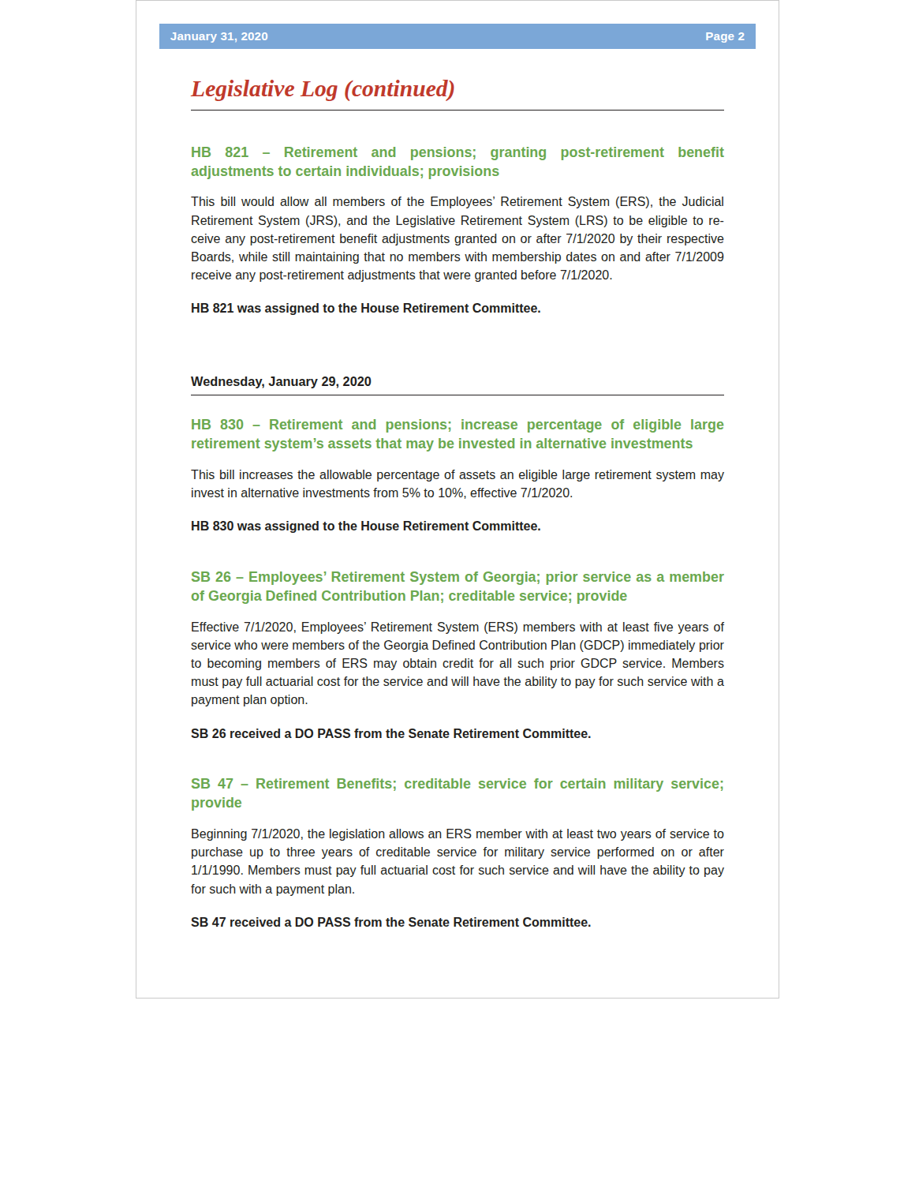January 31, 2020 Page 2
Legislative Log (continued)
HB 821 – Retirement and pensions; granting post-retirement benefit adjustments to certain individuals; provisions
This bill would allow all members of the Employees’ Retirement System (ERS), the Judicial Retirement System (JRS), and the Legislative Retirement System (LRS) to be eligible to receive any post-retirement benefit adjustments granted on or after 7/1/2020 by their respective Boards, while still maintaining that no members with membership dates on and after 7/1/2009 receive any post-retirement adjustments that were granted before 7/1/2020.
HB 821 was assigned to the House Retirement Committee.
Wednesday, January 29, 2020
HB 830 – Retirement and pensions; increase percentage of eligible large retirement system’s assets that may be invested in alternative investments
This bill increases the allowable percentage of assets an eligible large retirement system may invest in alternative investments from 5% to 10%, effective 7/1/2020.
HB 830 was assigned to the House Retirement Committee.
SB 26 – Employees’ Retirement System of Georgia; prior service as a member of Georgia Defined Contribution Plan; creditable service; provide
Effective 7/1/2020, Employees’ Retirement System (ERS) members with at least five years of service who were members of the Georgia Defined Contribution Plan (GDCP) immediately prior to becoming members of ERS may obtain credit for all such prior GDCP service. Members must pay full actuarial cost for the service and will have the ability to pay for such service with a payment plan option.
SB 26 received a DO PASS from the Senate Retirement Committee.
SB 47 – Retirement Benefits; creditable service for certain military service; provide
Beginning 7/1/2020, the legislation allows an ERS member with at least two years of service to purchase up to three years of creditable service for military service performed on or after 1/1/1990. Members must pay full actuarial cost for such service and will have the ability to pay for such with a payment plan.
SB 47 received a DO PASS from the Senate Retirement Committee.